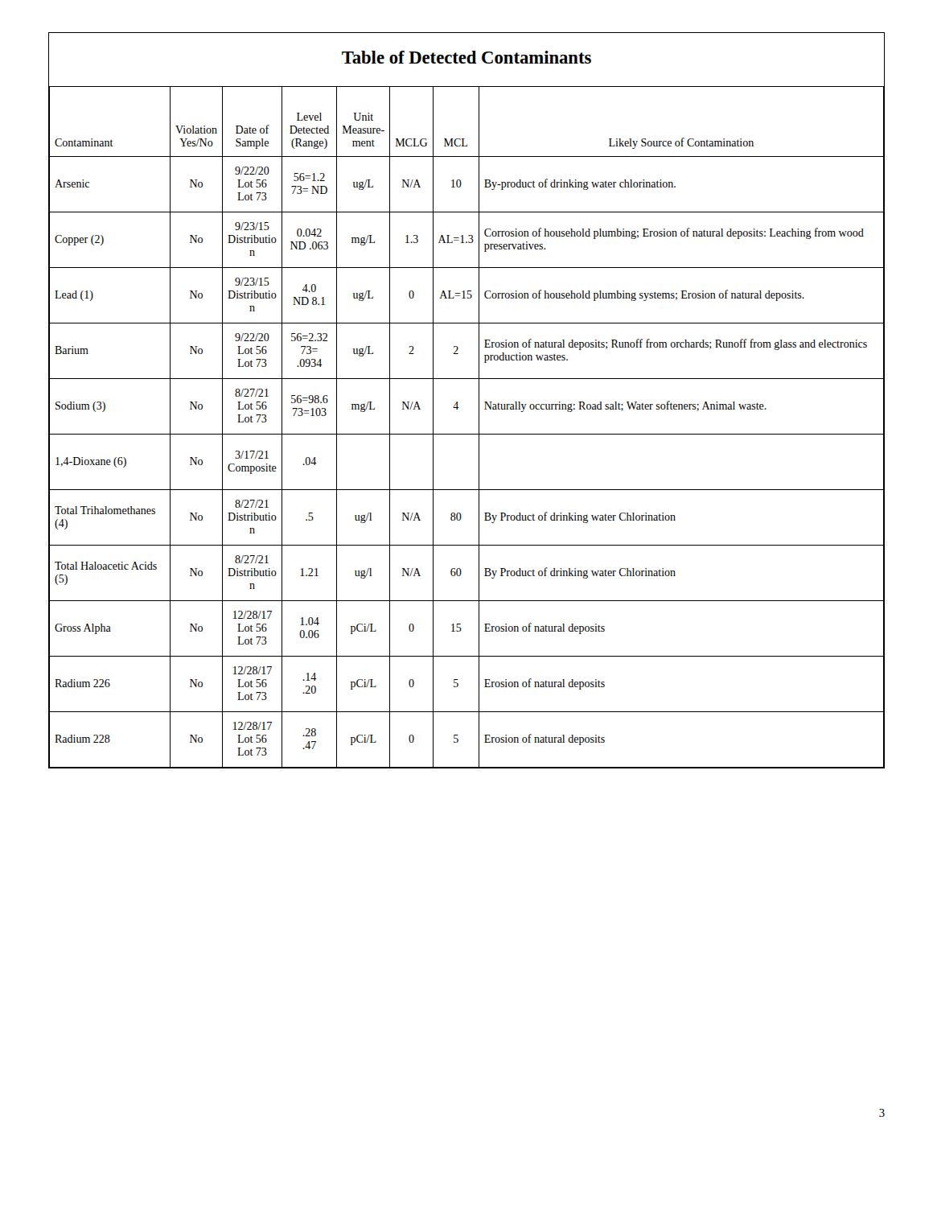Table of Detected Contaminants
| Contaminant | Violation Yes/No | Date of Sample | Level Detected (Range) | Unit Measure- ment | MCLG | MCL | Likely Source of Contamination |
| --- | --- | --- | --- | --- | --- | --- | --- |
| Arsenic | No | 9/22/20 Lot 56 Lot 73 | 56=1.2 73= ND | ug/L | N/A | 10 | By-product of drinking water chlorination. |
| Copper (2) | No | 9/23/15 Distributio n | 0.042 ND .063 | mg/L | 1.3 | AL=1.3 | Corrosion of household plumbing; Erosion of natural deposits: Leaching from wood preservatives. |
| Lead (1) | No | 9/23/15 Distributio n | 4.0 ND 8.1 | ug/L | 0 | AL=15 | Corrosion of household plumbing systems; Erosion of natural deposits. |
| Barium | No | 9/22/20 Lot 56 Lot 73 | 56=2.32 73= .0934 | ug/L | 2 | 2 | Erosion of natural deposits; Runoff from orchards; Runoff from glass and electronics production wastes. |
| Sodium (3) | No | 8/27/21 Lot 56 Lot 73 | 56=98.6 73=103 | mg/L | N/A | 4 | Naturally occurring: Road salt; Water softeners; Animal waste. |
| 1,4-Dioxane (6) | No | 3/17/21 Composite | .04 | | | | |
| Total Trihalomethanes (4) | No | 8/27/21 Distributio n | .5 | ug/l | N/A | 80 | By Product of drinking water Chlorination |
| Total Haloacetic Acids (5) | No | 8/27/21 Distributio n | 1.21 | ug/l | N/A | 60 | By Product of drinking water Chlorination |
| Gross Alpha | No | 12/28/17 Lot 56 Lot 73 | 1.04 0.06 | pCi/L | 0 | 15 | Erosion of natural deposits |
| Radium 226 | No | 12/28/17 Lot 56 Lot 73 | .14 .20 | pCi/L | 0 | 5 | Erosion of natural deposits |
| Radium 228 | No | 12/28/17 Lot 56 Lot 73 | .28 .47 | pCi/L | 0 | 5 | Erosion of natural deposits |
3